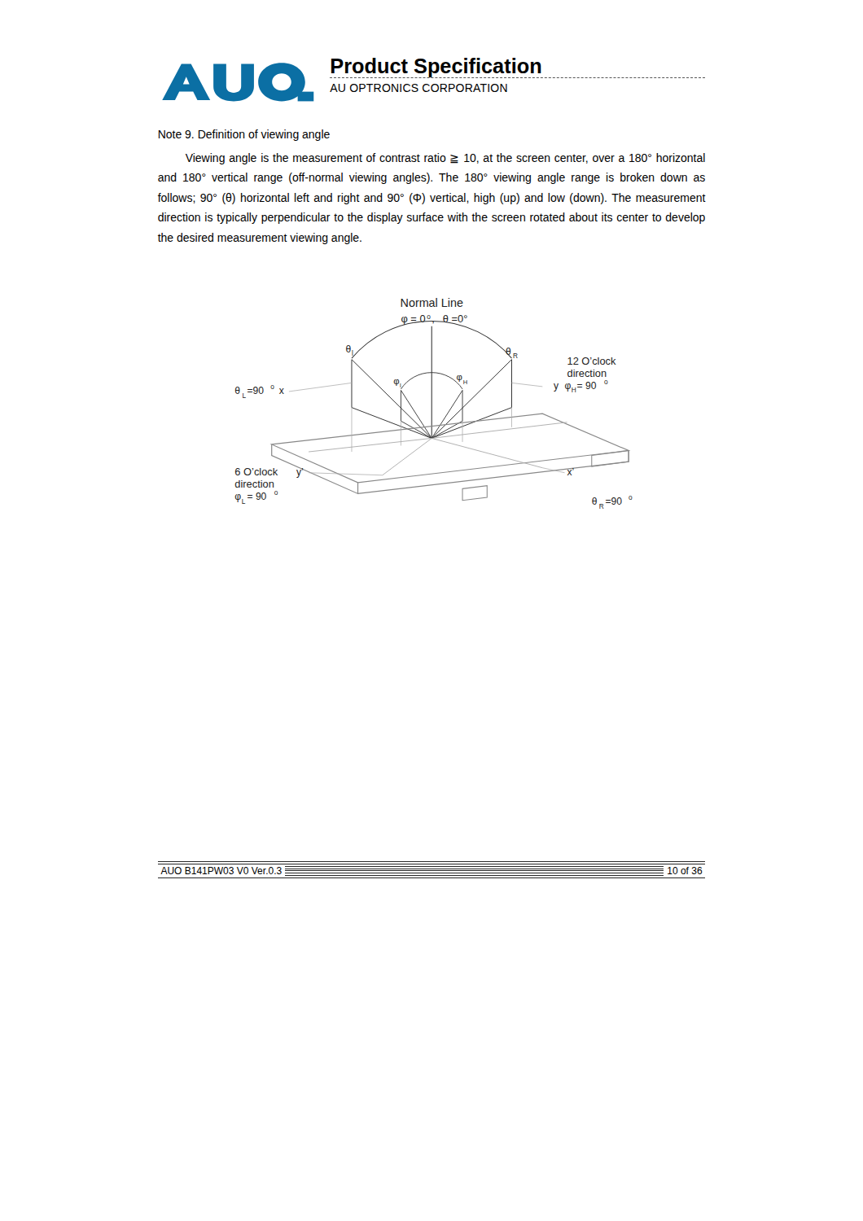Product Specification
AU OPTRONICS CORPORATION
Note 9. Definition of viewing angle
Viewing angle is the measurement of contrast ratio ≧ 10, at the screen center, over a 180° horizontal and 180° vertical range (off-normal viewing angles). The 180° viewing angle range is broken down as follows; 90° (θ) horizontal left and right and 90° (Φ) vertical, high (up) and low (down). The measurement direction is typically perpendicular to the display surface with the screen rotated about its center to develop the desired measurement viewing angle.
Normal Line φ = 0 o , θ =0° θ l θ R φ l φ H θ L =90 o x 12 O’clock direction y φ H = 90 o 6 O’clock direction φ L = 90 o y’ x’ θ R =90 o
AUO B141PW03 V0 Ver.0.3
10 of 36